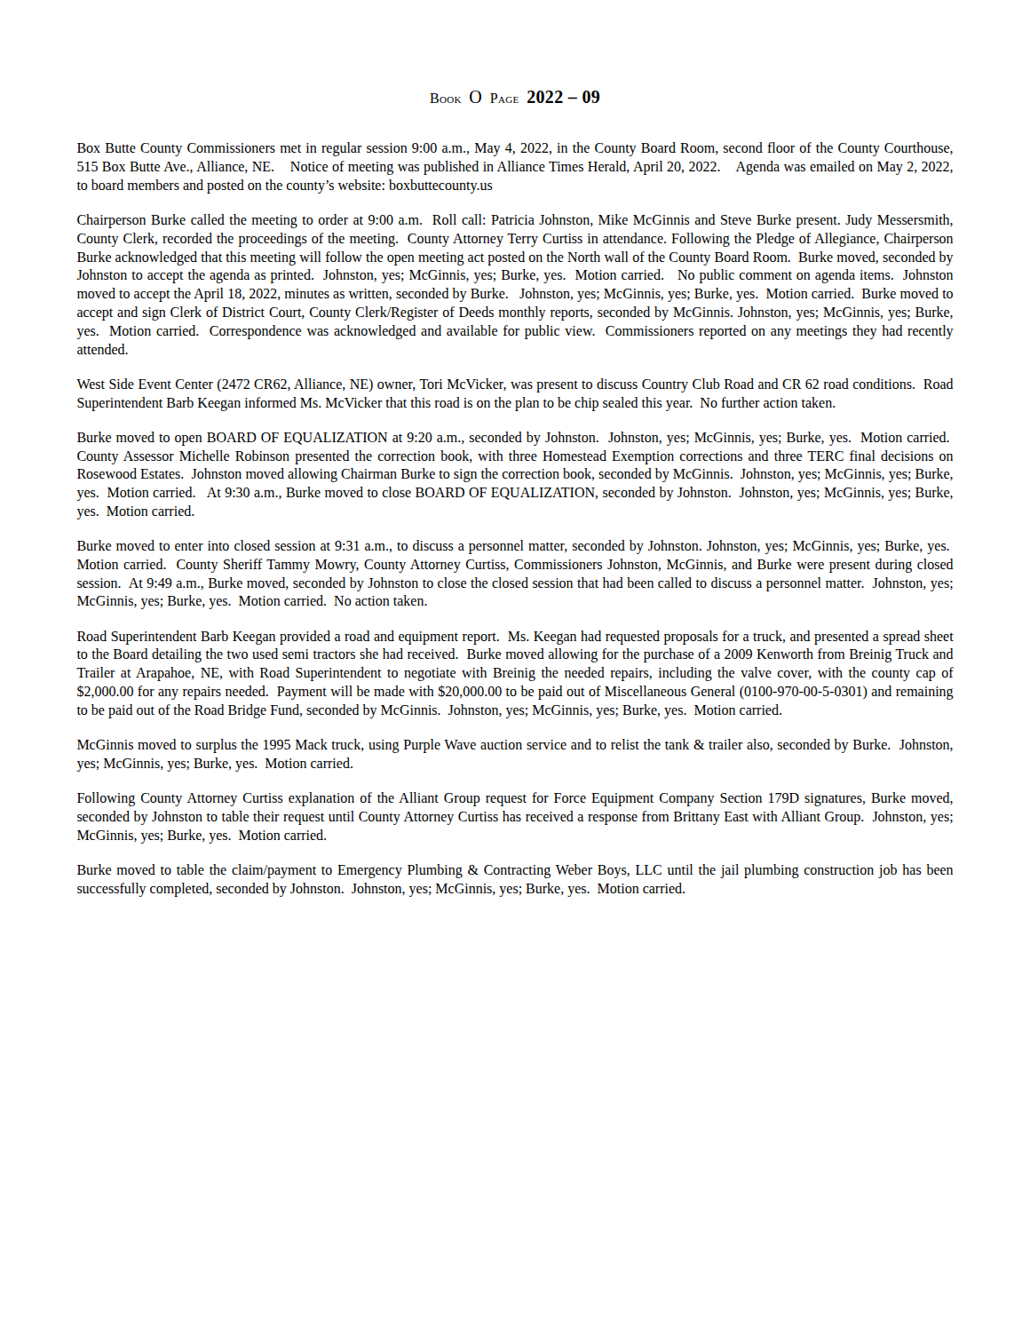Book O Page 2022 – 09
Box Butte County Commissioners met in regular session 9:00 a.m., May 4, 2022, in the County Board Room, second floor of the County Courthouse, 515 Box Butte Ave., Alliance, NE. Notice of meeting was published in Alliance Times Herald, April 20, 2022. Agenda was emailed on May 2, 2022, to board members and posted on the county’s website: boxbuttecounty.us
Chairperson Burke called the meeting to order at 9:00 a.m. Roll call: Patricia Johnston, Mike McGinnis and Steve Burke present. Judy Messersmith, County Clerk, recorded the proceedings of the meeting. County Attorney Terry Curtiss in attendance. Following the Pledge of Allegiance, Chairperson Burke acknowledged that this meeting will follow the open meeting act posted on the North wall of the County Board Room. Burke moved, seconded by Johnston to accept the agenda as printed. Johnston, yes; McGinnis, yes; Burke, yes. Motion carried. No public comment on agenda items. Johnston moved to accept the April 18, 2022, minutes as written, seconded by Burke. Johnston, yes; McGinnis, yes; Burke, yes. Motion carried. Burke moved to accept and sign Clerk of District Court, County Clerk/Register of Deeds monthly reports, seconded by McGinnis. Johnston, yes; McGinnis, yes; Burke, yes. Motion carried. Correspondence was acknowledged and available for public view. Commissioners reported on any meetings they had recently attended.
West Side Event Center (2472 CR62, Alliance, NE) owner, Tori McVicker, was present to discuss Country Club Road and CR 62 road conditions. Road Superintendent Barb Keegan informed Ms. McVicker that this road is on the plan to be chip sealed this year. No further action taken.
Burke moved to open BOARD OF EQUALIZATION at 9:20 a.m., seconded by Johnston. Johnston, yes; McGinnis, yes; Burke, yes. Motion carried. County Assessor Michelle Robinson presented the correction book, with three Homestead Exemption corrections and three TERC final decisions on Rosewood Estates. Johnston moved allowing Chairman Burke to sign the correction book, seconded by McGinnis. Johnston, yes; McGinnis, yes; Burke, yes. Motion carried. At 9:30 a.m., Burke moved to close BOARD OF EQUALIZATION, seconded by Johnston. Johnston, yes; McGinnis, yes; Burke, yes. Motion carried.
Burke moved to enter into closed session at 9:31 a.m., to discuss a personnel matter, seconded by Johnston. Johnston, yes; McGinnis, yes; Burke, yes. Motion carried. County Sheriff Tammy Mowry, County Attorney Curtiss, Commissioners Johnston, McGinnis, and Burke were present during closed session. At 9:49 a.m., Burke moved, seconded by Johnston to close the closed session that had been called to discuss a personnel matter. Johnston, yes; McGinnis, yes; Burke, yes. Motion carried. No action taken.
Road Superintendent Barb Keegan provided a road and equipment report. Ms. Keegan had requested proposals for a truck, and presented a spread sheet to the Board detailing the two used semi tractors she had received. Burke moved allowing for the purchase of a 2009 Kenworth from Breinig Truck and Trailer at Arapahoe, NE, with Road Superintendent to negotiate with Breinig the needed repairs, including the valve cover, with the county cap of $2,000.00 for any repairs needed. Payment will be made with $20,000.00 to be paid out of Miscellaneous General (0100-970-00-5-0301) and remaining to be paid out of the Road Bridge Fund, seconded by McGinnis. Johnston, yes; McGinnis, yes; Burke, yes. Motion carried.
McGinnis moved to surplus the 1995 Mack truck, using Purple Wave auction service and to relist the tank & trailer also, seconded by Burke. Johnston, yes; McGinnis, yes; Burke, yes. Motion carried.
Following County Attorney Curtiss explanation of the Alliant Group request for Force Equipment Company Section 179D signatures, Burke moved, seconded by Johnston to table their request until County Attorney Curtiss has received a response from Brittany East with Alliant Group. Johnston, yes; McGinnis, yes; Burke, yes. Motion carried.
Burke moved to table the claim/payment to Emergency Plumbing & Contracting Weber Boys, LLC until the jail plumbing construction job has been successfully completed, seconded by Johnston. Johnston, yes; McGinnis, yes; Burke, yes. Motion carried.